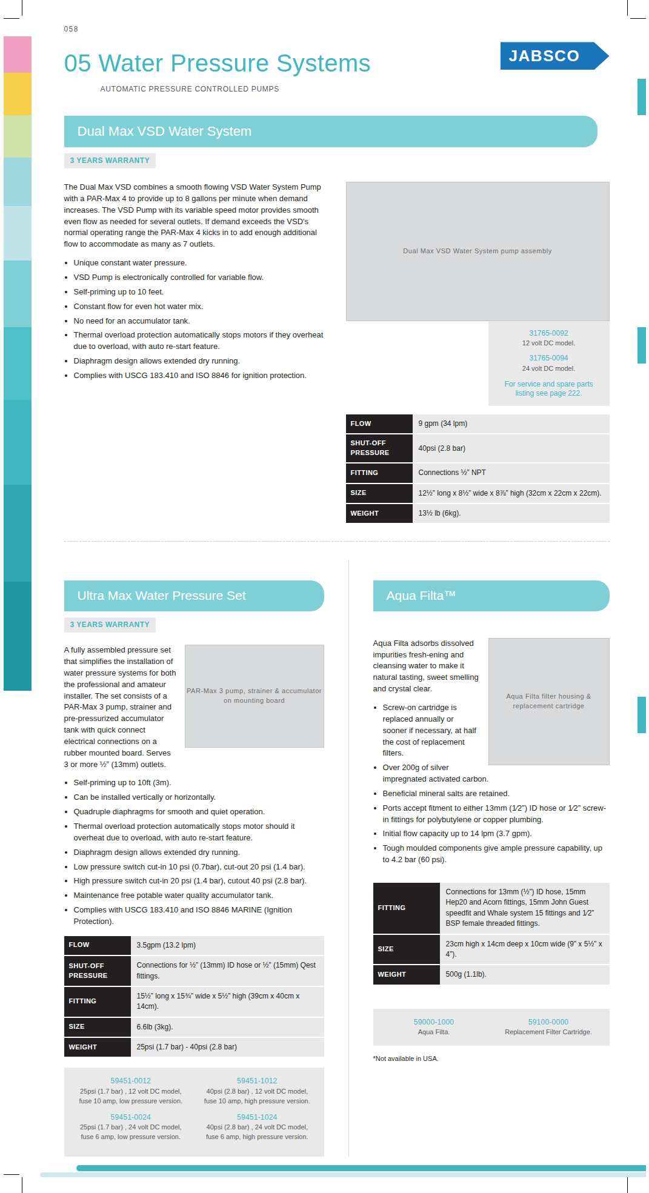058
05 Water Pressure Systems
Automatic Pressure Controlled Pumps
JABSCO
Dual Max VSD Water System
3 YEARS WARRANTY
The Dual Max VSD combines a smooth flowing VSD Water System Pump with a PAR-Max 4 to provide up to 8 gallons per minute when demand increases. The VSD Pump with its variable speed motor provides smooth even flow as needed for several outlets. If demand exceeds the VSD's normal operating range the PAR-Max 4 kicks in to add enough additional flow to accommodate as many as 7 outlets.
Unique constant water pressure.
VSD Pump is electronically controlled for variable flow.
Self-priming up to 10 feet.
Constant flow for even hot water mix.
No need for an accumulator tank.
Thermal overload protection automatically stops motors if they overheat due to overload, with auto re-start feature.
Diaphragm design allows extended dry running.
Complies with USCG 183.410 and ISO 8846 for ignition protection.
Dual Max VSD Water System pump assembly
31765-0092
12 volt DC model.
31765-0094
24 volt DC model.
For service and spare parts listing see page 222.
| FLOW | 9 gpm (34 lpm) |
| SHUT-OFF PRESSURE | 40psi (2.8 bar) |
| FITTING | Connections ½” NPT |
| SIZE | 12½” long x 8½” wide x 8⅞” high (32cm x 22cm x 22cm). |
| WEIGHT | 13½ lb (6kg). |
Ultra Max Water Pressure Set
3 YEARS WARRANTY
PAR-Max 3 pump, strainer & accumulator on mounting board
A fully assembled pressure set that simplifies the installation of water pressure systems for both the professional and amateur installer. The set consists of a PAR-Max 3 pump, strainer and pre-pressurized accumulator tank with quick connect electrical connections on a rubber mounted board. Serves 3 or more ½” (13mm) outlets.
Self-priming up to 10ft (3m).
Can be installed vertically or horizontally.
Quadruple diaphragms for smooth and quiet operation.
Thermal overload protection automatically stops motor should it overheat due to overload, with auto re-start feature.
Diaphragm design allows extended dry running.
Low pressure switch cut-in 10 psi (0.7bar), cut-out 20 psi (1.4 bar).
High pressure switch cut-in 20 psi (1.4 bar), cutout 40 psi (2.8 bar).
Maintenance free potable water quality accumulator tank.
Complies with USCG 183.410 and ISO 8846 MARINE (Ignition Protection).
| FLOW | 3.5gpm (13.2 lpm) |
| SHUT-OFF PRESSURE | Connections for ½” (13mm) ID hose or ½” (15mm) Qest fittings. |
| FITTING | 15½” long x 15¾” wide x 5½” high (39cm x 40cm x 14cm). |
| SIZE | 6.6lb (3kg). |
| WEIGHT | 25psi (1.7 bar) - 40psi (2.8 bar) |
59451-0012
25psi (1.7 bar) , 12 volt DC model, fuse 10 amp, low pressure version.
59451-0024
25psi (1.7 bar) , 24 volt DC model, fuse 6 amp, low pressure version.
59451-1012
40psi (2.8 bar) , 12 volt DC model, fuse 10 amp, high pressure version.
59451-1024
40psi (2.8 bar) , 24 volt DC model, fuse 6 amp, high pressure version.
Aqua Filta™
Aqua Filta filter housing & replacement cartridge
Aqua Filta adsorbs dissolved impurities fresh-ening and cleansing water to make it natural tasting, sweet smelling and crystal clear.
Screw-on cartridge is replaced annually or sooner if necessary, at half the cost of replacement filters.
Over 200g of silver impregnated activated carbon.
Beneficial mineral salts are retained.
Ports accept fitment to either 13mm (1⁄2”) ID hose or 1⁄2” screw-in fittings for polybutylene or copper plumbing.
Initial flow capacity up to 14 lpm (3.7 gpm).
Tough moulded components give ample pressure capability, up to 4.2 bar (60 psi).
| FITTING | Connections for 13mm (½”) ID hose, 15mm Hep20 and Acorn fittings, 15mm John Guest speedfit and Whale system 15 fittings and 1⁄2” BSP female threaded fittings. |
| SIZE | 23cm high x 14cm deep x 10cm wide (9” x 5½” x 4”). |
| WEIGHT | 500g (1.1lb). |
59000-1000
Aqua Filta.
59100-0000
Replacement Filter Cartridge.
*Not available in USA.